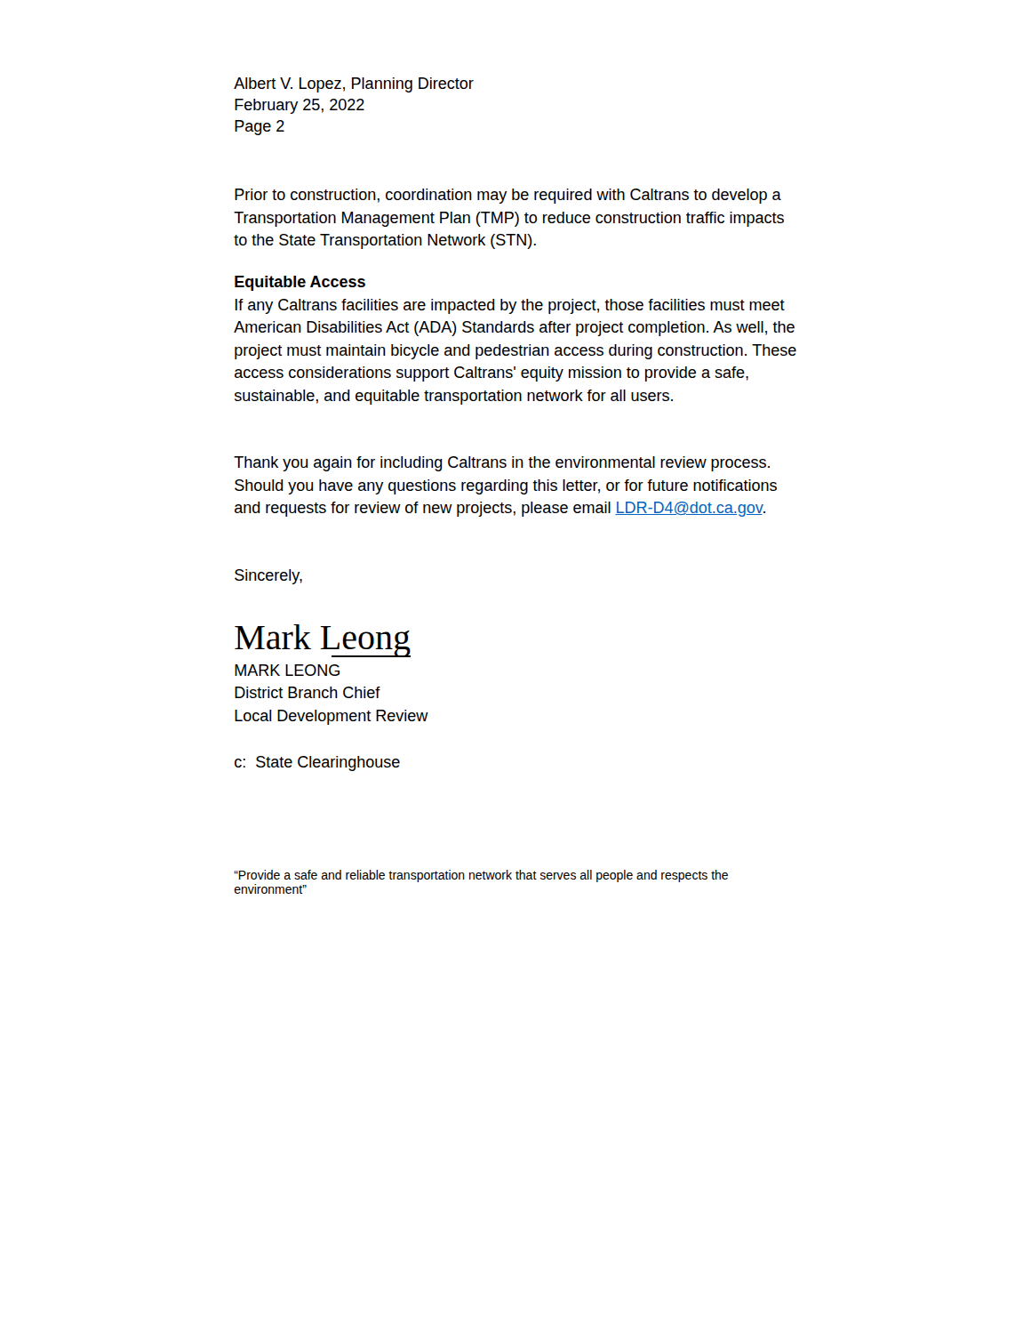Albert V. Lopez, Planning Director
February 25, 2022
Page 2
Prior to construction, coordination may be required with Caltrans to develop a Transportation Management Plan (TMP) to reduce construction traffic impacts to the State Transportation Network (STN).
Equitable Access
If any Caltrans facilities are impacted by the project, those facilities must meet American Disabilities Act (ADA) Standards after project completion. As well, the project must maintain bicycle and pedestrian access during construction. These access considerations support Caltrans' equity mission to provide a safe, sustainable, and equitable transportation network for all users.
Thank you again for including Caltrans in the environmental review process. Should you have any questions regarding this letter, or for future notifications and requests for review of new projects, please email LDR-D4@dot.ca.gov.
Sincerely,
Mark Leong
MARK LEONG
District Branch Chief
Local Development Review
c: State Clearinghouse
“Provide a safe and reliable transportation network that serves all people and respects the environment”